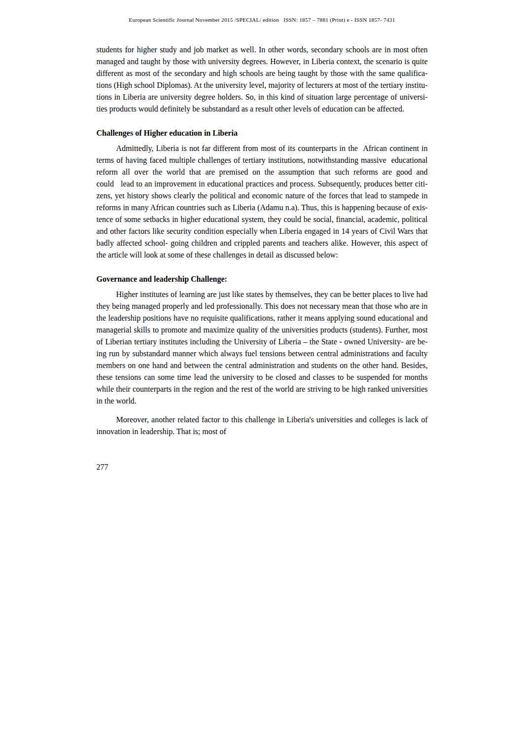European Scientific Journal November 2015 /SPECIAL/ edition ISSN: 1857 – 7881 (Print) e - ISSN 1857- 7431
students for higher study and job market as well. In other words, secondary schools are in most often managed and taught by those with university degrees. However, in Liberia context, the scenario is quite different as most of the secondary and high schools are being taught by those with the same qualifications (High school Diplomas). At the university level, majority of lecturers at most of the tertiary institutions in Liberia are university degree holders. So, in this kind of situation large percentage of universities products would definitely be substandard as a result other levels of education can be affected.
Challenges of Higher education in Liberia
Admittedly, Liberia is not far different from most of its counterparts in the African continent in terms of having faced multiple challenges of tertiary institutions, notwithstanding massive educational reform all over the world that are premised on the assumption that such reforms are good and could lead to an improvement in educational practices and process. Subsequently, produces better citizens, yet history shows clearly the political and economic nature of the forces that lead to stampede in reforms in many African countries such as Liberia (Adamu n.a). Thus, this is happening because of existence of some setbacks in higher educational system, they could be social, financial, academic, political and other factors like security condition especially when Liberia engaged in 14 years of Civil Wars that badly affected school- going children and crippled parents and teachers alike. However, this aspect of the article will look at some of these challenges in detail as discussed below:
Governance and leadership Challenge:
Higher institutes of learning are just like states by themselves, they can be better places to live had they being managed properly and led professionally. This does not necessary mean that those who are in the leadership positions have no requisite qualifications, rather it means applying sound educational and managerial skills to promote and maximize quality of the universities products (students). Further, most of Liberian tertiary institutes including the University of Liberia – the State - owned University- are being run by substandard manner which always fuel tensions between central administrations and faculty members on one hand and between the central administration and students on the other hand. Besides, these tensions can some time lead the university to be closed and classes to be suspended for months while their counterparts in the region and the rest of the world are striving to be high ranked universities in the world.
Moreover, another related factor to this challenge in Liberia's universities and colleges is lack of innovation in leadership. That is; most of
277